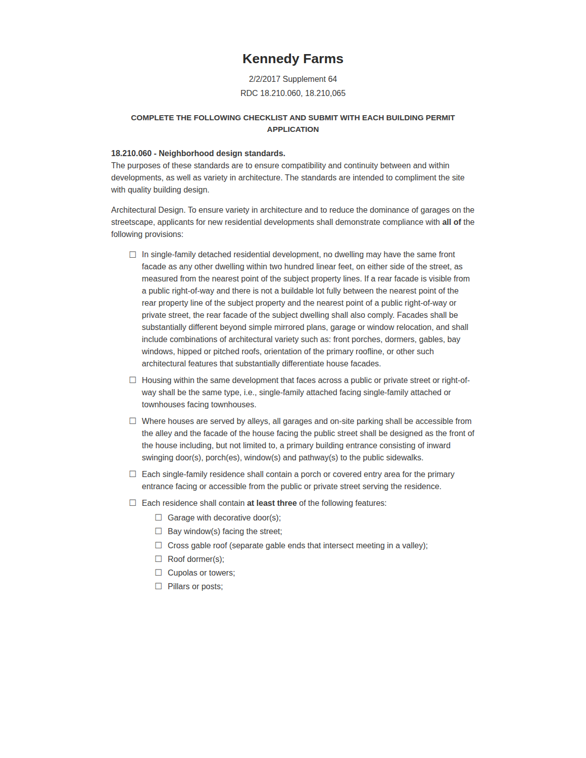Kennedy Farms
2/2/2017 Supplement 64
RDC 18.210.060, 18.210,065
COMPLETE THE FOLLOWING CHECKLIST AND SUBMIT WITH EACH BUILDING PERMIT APPLICATION
18.210.060 - Neighborhood design standards.
The purposes of these standards are to ensure compatibility and continuity between and within developments, as well as variety in architecture. The standards are intended to compliment the site with quality building design.
Architectural Design. To ensure variety in architecture and to reduce the dominance of garages on the streetscape, applicants for new residential developments shall demonstrate compliance with all of the following provisions:
In single-family detached residential development, no dwelling may have the same front facade as any other dwelling within two hundred linear feet, on either side of the street, as measured from the nearest point of the subject property lines. If a rear facade is visible from a public right-of-way and there is not a buildable lot fully between the nearest point of the rear property line of the subject property and the nearest point of a public right-of-way or private street, the rear facade of the subject dwelling shall also comply. Facades shall be substantially different beyond simple mirrored plans, garage or window relocation, and shall include combinations of architectural variety such as: front porches, dormers, gables, bay windows, hipped or pitched roofs, orientation of the primary roofline, or other such architectural features that substantially differentiate house facades.
Housing within the same development that faces across a public or private street or right-of-way shall be the same type, i.e., single-family attached facing single-family attached or townhouses facing townhouses.
Where houses are served by alleys, all garages and on-site parking shall be accessible from the alley and the facade of the house facing the public street shall be designed as the front of the house including, but not limited to, a primary building entrance consisting of inward swinging door(s), porch(es), window(s) and pathway(s) to the public sidewalks.
Each single-family residence shall contain a porch or covered entry area for the primary entrance facing or accessible from the public or private street serving the residence.
Each residence shall contain at least three of the following features:
Garage with decorative door(s);
Bay window(s) facing the street;
Cross gable roof (separate gable ends that intersect meeting in a valley);
Roof dormer(s);
Cupolas or towers;
Pillars or posts;